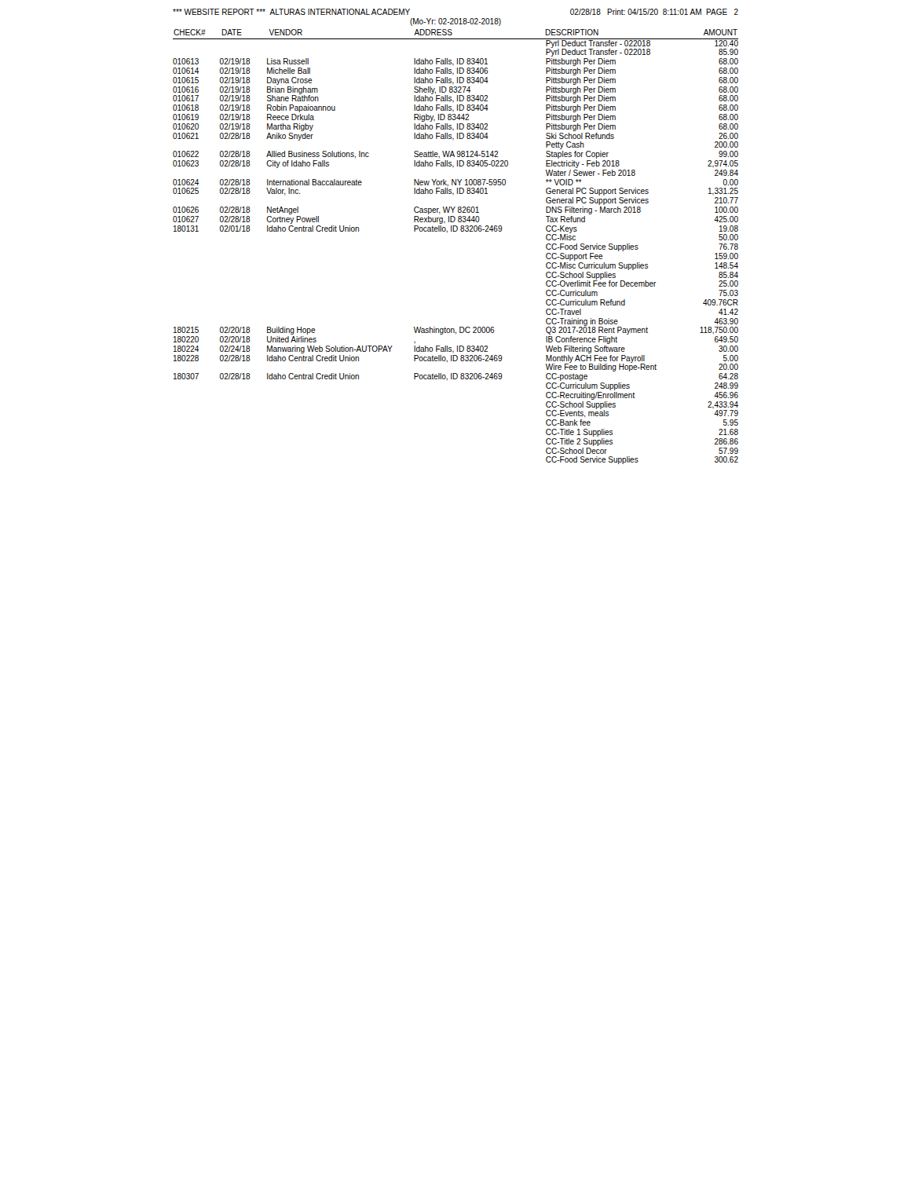| *** WEBSITE REPORT *** ALTURAS INTERNATIONAL ACADEMY | 02/28/18 Print: 04/15/20 8:11:01 AM PAGE 2 |
| (Mo-Yr: 02-2018-02-2018) |
| CHECK# | DATE | VENDOR | ADDRESS | DESCRIPTION | AMOUNT |
| | | | | Pyrl Deduct Transfer - 022018 | 120.40 |
| | | | | Pyrl Deduct Transfer - 022018 | 85.90 |
| 010613 | 02/19/18 | Lisa Russell | Idaho Falls, ID 83401 | Pittsburgh Per Diem | 68.00 |
| 010614 | 02/19/18 | Michelle Ball | Idaho Falls, ID 83406 | Pittsburgh Per Diem | 68.00 |
| 010615 | 02/19/18 | Dayna Crose | Idaho Falls, ID 83404 | Pittsburgh Per Diem | 68.00 |
| 010616 | 02/19/18 | Brian Bingham | Shelly, ID 83274 | Pittsburgh Per Diem | 68.00 |
| 010617 | 02/19/18 | Shane Rathfon | Idaho Falls, ID 83402 | Pittsburgh Per Diem | 68.00 |
| 010618 | 02/19/18 | Robin Papaioannou | Idaho Falls, ID 83404 | Pittsburgh Per Diem | 68.00 |
| 010619 | 02/19/18 | Reece Drkula | Rigby, ID 83442 | Pittsburgh Per Diem | 68.00 |
| 010620 | 02/19/18 | Martha Rigby | Idaho Falls, ID 83402 | Pittsburgh Per Diem | 68.00 |
| 010621 | 02/28/18 | Aniko Snyder | Idaho Falls, ID 83404 | Ski School Refunds | 26.00 |
| | | | | Petty Cash | 200.00 |
| 010622 | 02/28/18 | Allied Business Solutions, Inc | Seattle, WA 98124-5142 | Staples for Copier | 99.00 |
| 010623 | 02/28/18 | City of Idaho Falls | Idaho Falls, ID 83405-0220 | Electricity - Feb 2018 | 2,974.05 |
| | | | | Water / Sewer - Feb 2018 | 249.84 |
| 010624 | 02/28/18 | International Baccalaureate | New York, NY 10087-5950 | ** VOID ** | 0.00 |
| 010625 | 02/28/18 | Valor, Inc. | Idaho Falls, ID 83401 | General PC Support Services | 1,331.25 |
| | | | | General PC Support Services | 210.77 |
| 010626 | 02/28/18 | NetAngel | Casper, WY 82601 | DNS Filtering - March 2018 | 100.00 |
| 010627 | 02/28/18 | Cortney Powell | Rexburg, ID 83440 | Tax Refund | 425.00 |
| 180131 | 02/01/18 | Idaho Central Credit Union | Pocatello, ID 83206-2469 | CC-Keys | 19.08 |
| | | | | CC-Misc | 50.00 |
| | | | | CC-Food Service Supplies | 76.78 |
| | | | | CC-Support Fee | 159.00 |
| | | | | CC-Misc Curriculum Supplies | 148.54 |
| | | | | CC-School Supplies | 85.84 |
| | | | | CC-Overlimit Fee for December | 25.00 |
| | | | | CC-Curriculum | 75.03 |
| | | | | CC-Curriculum Refund | 409.76CR |
| | | | | CC-Travel | 41.42 |
| | | | | CC-Training in Boise | 463.90 |
| 180215 | 02/20/18 | Building Hope | Washington, DC 20006 | Q3 2017-2018 Rent Payment | 118,750.00 |
| 180220 | 02/20/18 | United Airlines | , | IB Conference Flight | 649.50 |
| 180224 | 02/24/18 | Manwaring Web Solution-AUTOPAY | Idaho Falls, ID 83402 | Web Filtering Software | 30.00 |
| 180228 | 02/28/18 | Idaho Central Credit Union | Pocatello, ID 83206-2469 | Monthly ACH Fee for Payroll | 5.00 |
| | | | | Wire Fee to Building Hope-Rent | 20.00 |
| 180307 | 02/28/18 | Idaho Central Credit Union | Pocatello, ID 83206-2469 | CC-postage | 64.28 |
| | | | | CC-Curriculum Supplies | 248.99 |
| | | | | CC-Recruiting/Enrollment | 456.96 |
| | | | | CC-School Supplies | 2,433.94 |
| | | | | CC-Events, meals | 497.79 |
| | | | | CC-Bank fee | 5.95 |
| | | | | CC-Title 1 Supplies | 21.68 |
| | | | | CC-Title 2 Supplies | 286.86 |
| | | | | CC-School Decor | 57.99 |
| | | | | CC-Food Service Supplies | 300.62 |